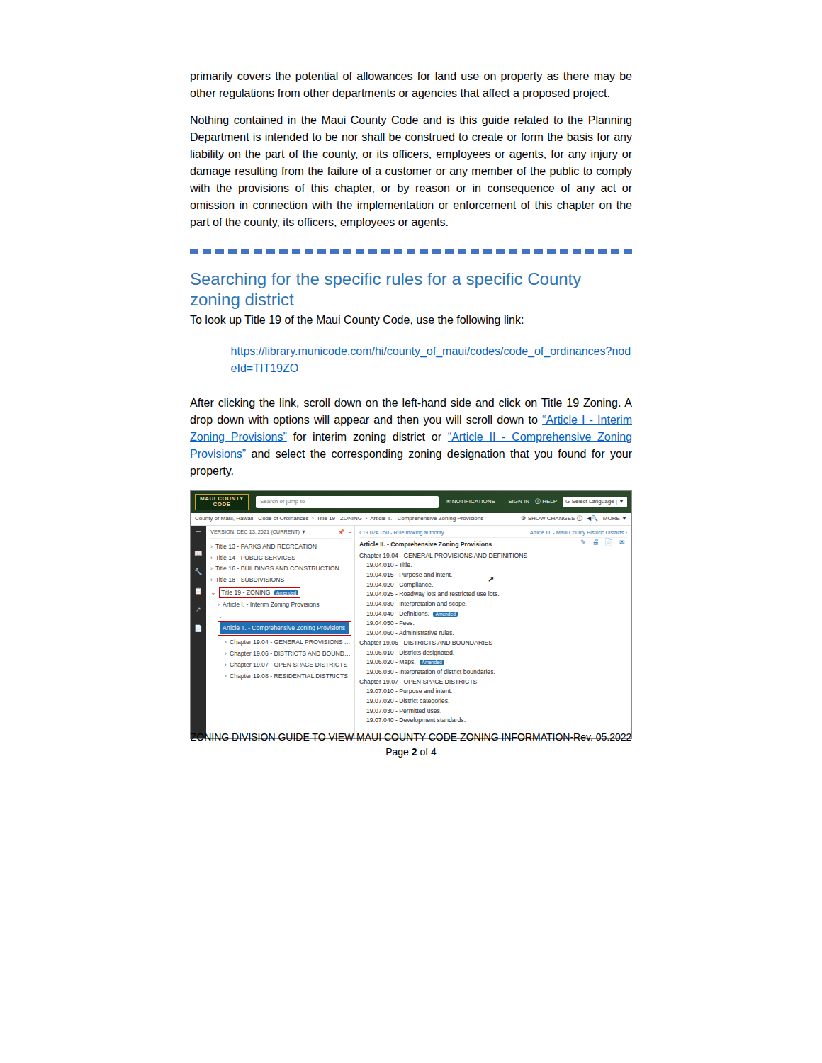primarily covers the potential of allowances for land use on property as there may be other regulations from other departments or agencies that affect a proposed project.
Nothing contained in the Maui County Code and is this guide related to the Planning Department is intended to be nor shall be construed to create or form the basis for any liability on the part of the county, or its officers, employees or agents, for any injury or damage resulting from the failure of a customer or any member of the public to comply with the provisions of this chapter, or by reason or in consequence of any act or omission in connection with the implementation or enforcement of this chapter on the part of the county, its officers, employees or agents.
Searching for the specific rules for a specific County zoning district
To look up Title 19 of the Maui County Code, use the following link:
https://library.municode.com/hi/county_of_maui/codes/code_of_ordinances?nodeId=TIT19ZO
After clicking the link, scroll down on the left-hand side and click on Title 19 Zoning. A drop down with options will appear and then you will scroll down to “Article I - Interim Zoning Provisions” for interim zoning district or “Article II - Comprehensive Zoning Provisions” and select the corresponding zoning designation that you found for your property.
MAUI COUNTY
CODE
Search or jump to
✉ NOTIFICATIONS → SIGN IN ⓘ HELP G Select Language | ▼
County of Maui, Hawaii - Code of Ordinances › Title 19 - ZONING › Article II. - Comprehensive Zoning Provisions
⚙ SHOW CHANGES ⓘ ◀🔍 MORE ▼
☰ 📖 🔧 📋 ↗ 📄
VERSION: DEC 13, 2021 (CURRENT) ▼ 📌 –
Title 13 - PARKS AND RECREATION
Title 14 - PUBLIC SERVICES
Title 16 - BUILDINGS AND CONSTRUCTION
Title 18 - SUBDIVISIONS
Title 19 - ZONING Amended
Article I. - Interim Zoning Provisions
Article II. - Comprehensive Zoning Provisions
Chapter 19.04 - GENERAL PROVISIONS AND DEFINITIONS
Chapter 19.06 - DISTRICTS AND BOUNDARIES
Chapter 19.07 - OPEN SPACE DISTRICTS
Chapter 19.08 - RESIDENTIAL DISTRICTS
‹ 19.02A.050 - Rule making authority Article III. - Maui County Historic Districts ›
✎ 🖨 📄 ✉
Article II. - Comprehensive Zoning Provisions
Chapter 19.04 - GENERAL PROVISIONS AND DEFINITIONS
19.04.010 - Title.
19.04.015 - Purpose and intent.
19.04.020 - Compliance.
19.04.025 - Roadway lots and restricted use lots.
19.04.030 - Interpretation and scope.
19.04.040 - Definitions. Amended
19.04.050 - Fees.
19.04.060 - Administrative rules.
Chapter 19.06 - DISTRICTS AND BOUNDARIES
19.06.010 - Districts designated.
19.06.020 - Maps. Amended
19.06.030 - Interpretation of district boundaries.
Chapter 19.07 - OPEN SPACE DISTRICTS
19.07.010 - Purpose and intent.
19.07.020 - District categories.
19.07.030 - Permitted uses.
19.07.040 - Development standards.
➚
ZONING DIVISION GUIDE TO VIEW MAUI COUNTY CODE ZONING INFORMATION-Rev. 05.2022 Page 2 of 4